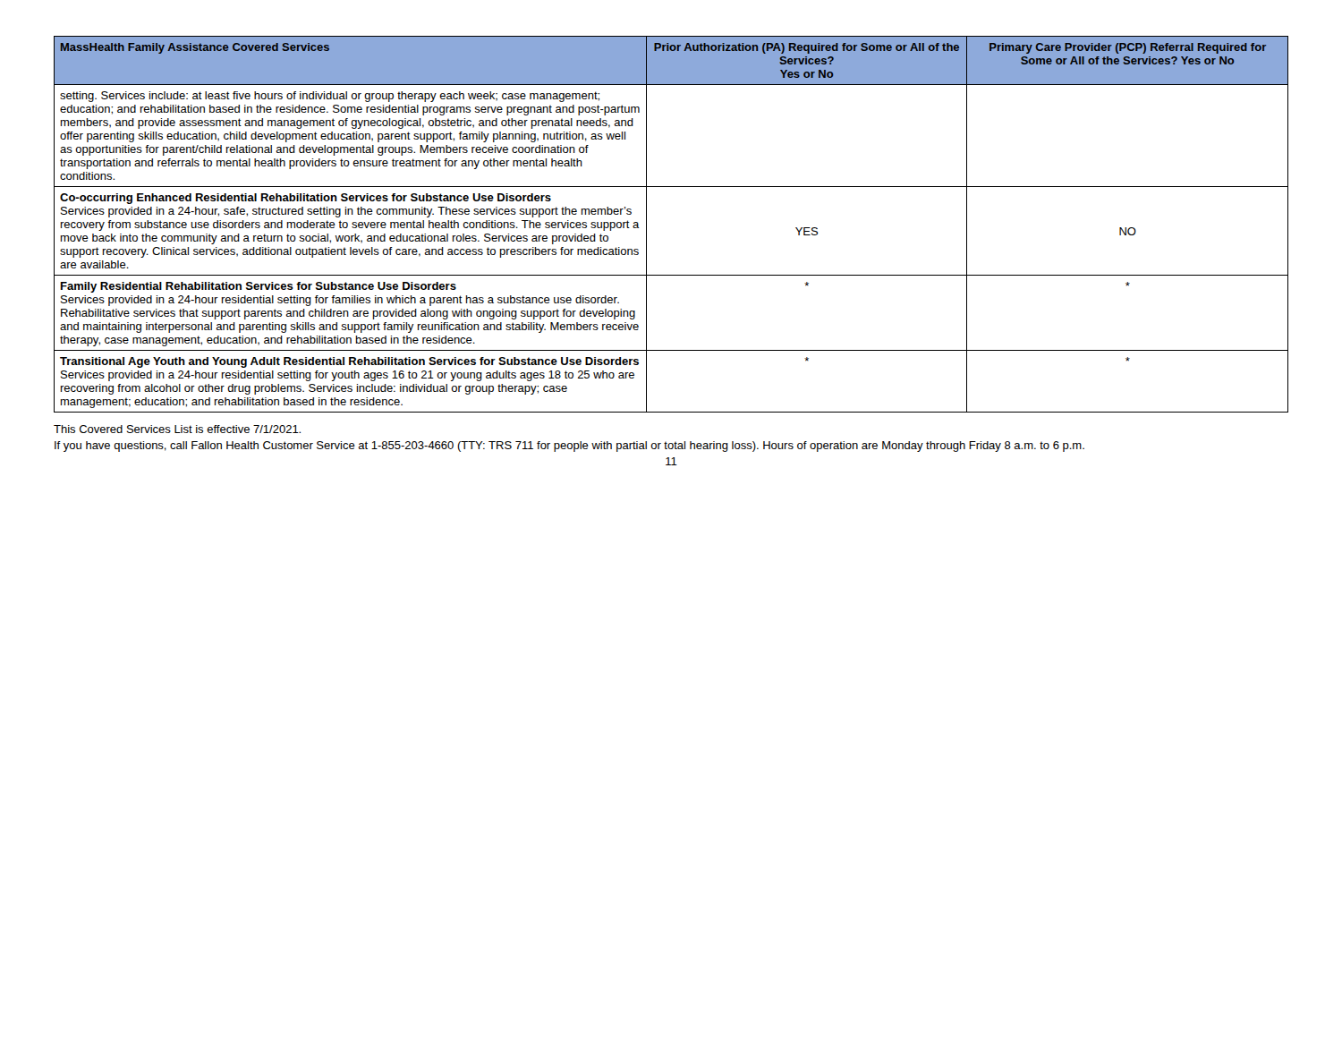| MassHealth Family Assistance Covered Services | Prior Authorization (PA) Required for Some or All of the Services? Yes or No | Primary Care Provider (PCP) Referral Required for Some or All of the Services? Yes or No |
| --- | --- | --- |
| setting. Services include: at least five hours of individual or group therapy each week; case management; education; and rehabilitation based in the residence. Some residential programs serve pregnant and post-partum members, and provide assessment and management of gynecological, obstetric, and other prenatal needs, and offer parenting skills education, child development education, parent support, family planning, nutrition, as well as opportunities for parent/child relational and developmental groups. Members receive coordination of transportation and referrals to mental health providers to ensure treatment for any other mental health conditions. | | |
| Co-occurring Enhanced Residential Rehabilitation Services for Substance Use Disorders Services provided in a 24-hour, safe, structured setting in the community. These services support the member’s recovery from substance use disorders and moderate to severe mental health conditions. The services support a move back into the community and a return to social, work, and educational roles. Services are provided to support recovery. Clinical services, additional outpatient levels of care, and access to prescribers for medications are available. | YES | NO |
| Family Residential Rehabilitation Services for Substance Use Disorders Services provided in a 24-hour residential setting for families in which a parent has a substance use disorder. Rehabilitative services that support parents and children are provided along with ongoing support for developing and maintaining interpersonal and parenting skills and support family reunification and stability. Members receive therapy, case management, education, and rehabilitation based in the residence. | * | * |
| Transitional Age Youth and Young Adult Residential Rehabilitation Services for Substance Use Disorders Services provided in a 24-hour residential setting for youth ages 16 to 21 or young adults ages 18 to 25 who are recovering from alcohol or other drug problems. Services include: individual or group therapy; case management; education; and rehabilitation based in the residence. | * | * |
This Covered Services List is effective 7/1/2021.
If you have questions, call Fallon Health Customer Service at 1-855-203-4660 (TTY: TRS 711 for people with partial or total hearing loss). Hours of operation are Monday through Friday 8 a.m. to 6 p.m.
11